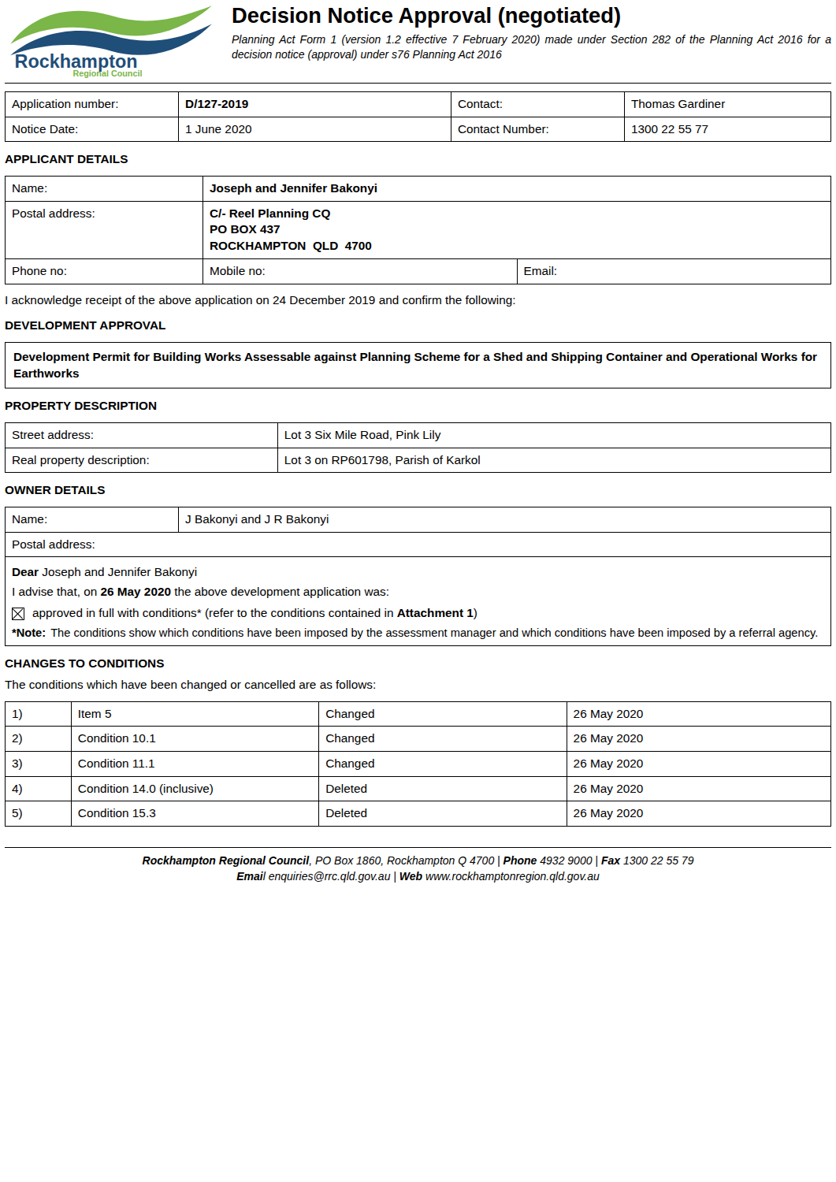Rockhampton Regional Council
Decision Notice Approval (negotiated)
Planning Act Form 1 (version 1.2 effective 7 February 2020) made under Section 282 of the Planning Act 2016 for a decision notice (approval) under s76 Planning Act 2016
| Application number: | D/127-2019 | Contact: | Thomas Gardiner |
| Notice Date: | 1 June 2020 | Contact Number: | 1300 22 55 77 |
Applicant Details
| Name: | Joseph and Jennifer Bakonyi |
| Postal address: | C/- Reel Planning CQ PO BOX 437 ROCKHAMPTON QLD 4700 |
| Phone no: | Mobile no: | Email: |
I acknowledge receipt of the above application on 24 December 2019 and confirm the following:
Development Approval
| Development Permit for Building Works Assessable against Planning Scheme for a Shed and Shipping Container and Operational Works for Earthworks |
Property Description
| Street address: | Lot 3 Six Mile Road, Pink Lily |
| Real property description: | Lot 3 on RP601798, Parish of Karkol |
Owner Details
| Name: | J Bakonyi and J R Bakonyi |
| Postal address: |
| Dear Joseph and Jennifer Bakonyi I advise that, on 26 May 2020 the above development application was: approved in full with conditions* (refer to the conditions contained in Attachment 1 ) *Note: The conditions show which conditions have been imposed by the assessment manager and which conditions have been imposed by a referral agency. |
Changes to Conditions
The conditions which have been changed or cancelled are as follows:
| 1) | Item 5 | Changed | 26 May 2020 |
| 2) | Condition 10.1 | Changed | 26 May 2020 |
| 3) | Condition 11.1 | Changed | 26 May 2020 |
| 4) | Condition 14.0 (inclusive) | Deleted | 26 May 2020 |
| 5) | Condition 15.3 | Deleted | 26 May 2020 |
Rockhampton Regional Council, PO Box 1860, Rockhampton Q 4700 | Phone 4932 9000 | Fax 1300 22 55 79
Email enquiries@rrc.qld.gov.au | Web www.rockhamptonregion.qld.gov.au